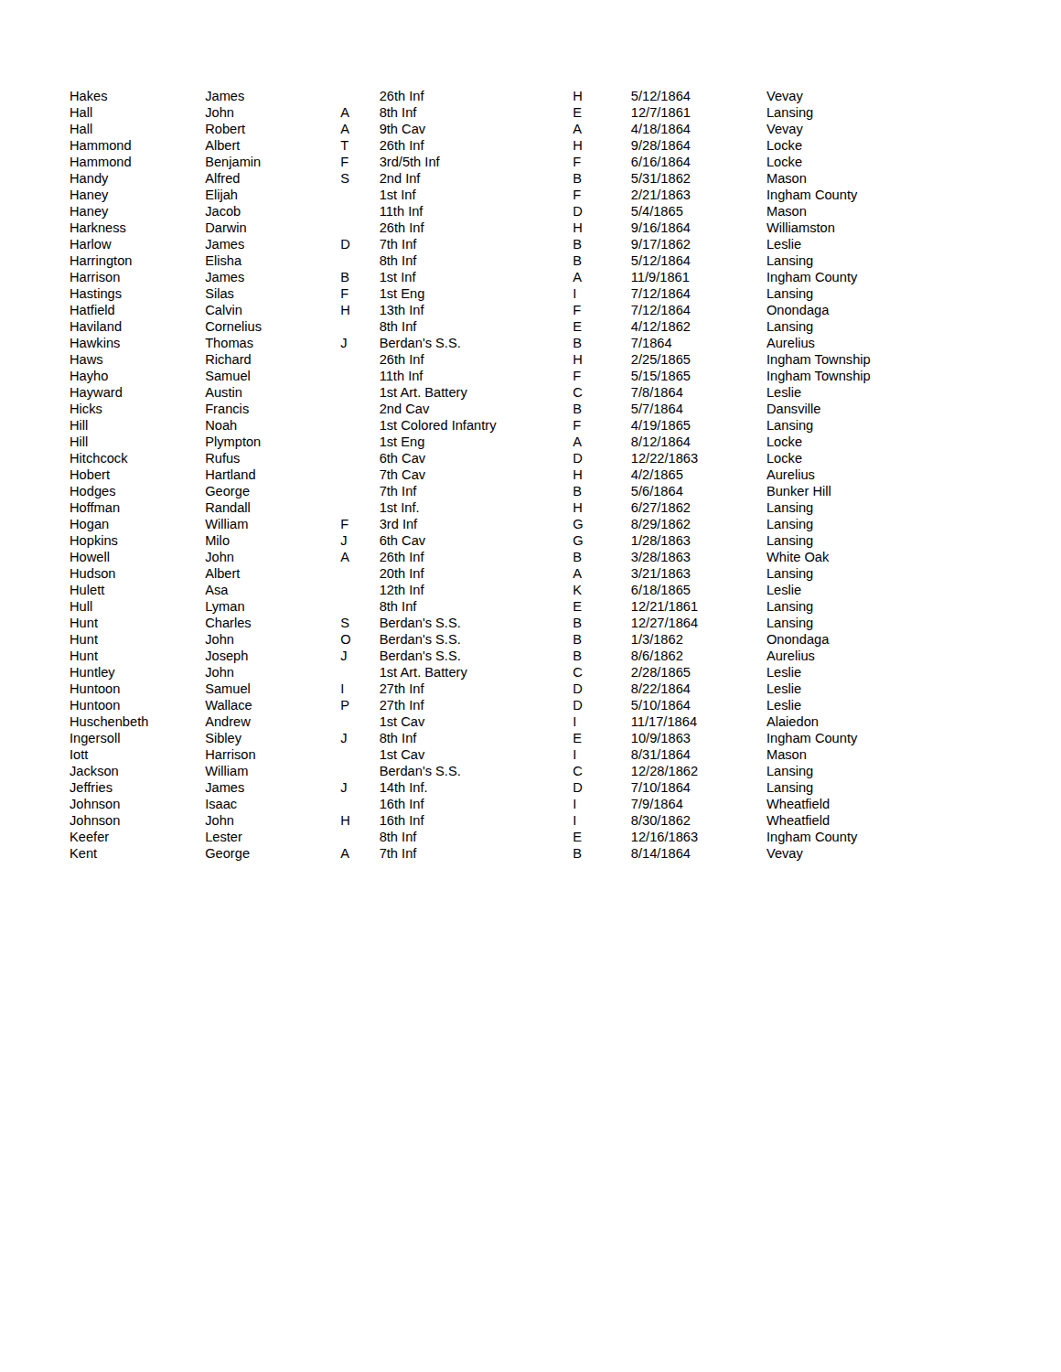| Hakes | James | | 26th Inf | H | 5/12/1864 | Vevay |
| Hall | John | A | 8th Inf | E | 12/7/1861 | Lansing |
| Hall | Robert | A | 9th Cav | A | 4/18/1864 | Vevay |
| Hammond | Albert | T | 26th Inf | H | 9/28/1864 | Locke |
| Hammond | Benjamin | F | 3rd/5th Inf | F | 6/16/1864 | Locke |
| Handy | Alfred | S | 2nd Inf | B | 5/31/1862 | Mason |
| Haney | Elijah | | 1st Inf | F | 2/21/1863 | Ingham County |
| Haney | Jacob | | 11th Inf | D | 5/4/1865 | Mason |
| Harkness | Darwin | | 26th Inf | H | 9/16/1864 | Williamston |
| Harlow | James | D | 7th Inf | B | 9/17/1862 | Leslie |
| Harrington | Elisha | | 8th Inf | B | 5/12/1864 | Lansing |
| Harrison | James | B | 1st Inf | A | 11/9/1861 | Ingham County |
| Hastings | Silas | F | 1st Eng | I | 7/12/1864 | Lansing |
| Hatfield | Calvin | H | 13th Inf | F | 7/12/1864 | Onondaga |
| Haviland | Cornelius | | 8th Inf | E | 4/12/1862 | Lansing |
| Hawkins | Thomas | J | Berdan's S.S. | B | 7/1864 | Aurelius |
| Haws | Richard | | 26th Inf | H | 2/25/1865 | Ingham Township |
| Hayho | Samuel | | 11th Inf | F | 5/15/1865 | Ingham Township |
| Hayward | Austin | | 1st Art. Battery | C | 7/8/1864 | Leslie |
| Hicks | Francis | | 2nd Cav | B | 5/7/1864 | Dansville |
| Hill | Noah | | 1st Colored Infantry | F | 4/19/1865 | Lansing |
| Hill | Plympton | | 1st Eng | A | 8/12/1864 | Locke |
| Hitchcock | Rufus | | 6th Cav | D | 12/22/1863 | Locke |
| Hobert | Hartland | | 7th Cav | H | 4/2/1865 | Aurelius |
| Hodges | George | | 7th Inf | B | 5/6/1864 | Bunker Hill |
| Hoffman | Randall | | 1st Inf. | H | 6/27/1862 | Lansing |
| Hogan | William | F | 3rd Inf | G | 8/29/1862 | Lansing |
| Hopkins | Milo | J | 6th Cav | G | 1/28/1863 | Lansing |
| Howell | John | A | 26th Inf | B | 3/28/1863 | White Oak |
| Hudson | Albert | | 20th Inf | A | 3/21/1863 | Lansing |
| Hulett | Asa | | 12th Inf | K | 6/18/1865 | Leslie |
| Hull | Lyman | | 8th Inf | E | 12/21/1861 | Lansing |
| Hunt | Charles | S | Berdan's S.S. | B | 12/27/1864 | Lansing |
| Hunt | John | O | Berdan's S.S. | B | 1/3/1862 | Onondaga |
| Hunt | Joseph | J | Berdan's S.S. | B | 8/6/1862 | Aurelius |
| Huntley | John | | 1st Art. Battery | C | 2/28/1865 | Leslie |
| Huntoon | Samuel | I | 27th Inf | D | 8/22/1864 | Leslie |
| Huntoon | Wallace | P | 27th Inf | D | 5/10/1864 | Leslie |
| Huschenbeth | Andrew | | 1st Cav | I | 11/17/1864 | Alaiedon |
| Ingersoll | Sibley | J | 8th Inf | E | 10/9/1863 | Ingham County |
| Iott | Harrison | | 1st Cav | I | 8/31/1864 | Mason |
| Jackson | William | | Berdan's S.S. | C | 12/28/1862 | Lansing |
| Jeffries | James | J | 14th Inf. | D | 7/10/1864 | Lansing |
| Johnson | Isaac | | 16th Inf | I | 7/9/1864 | Wheatfield |
| Johnson | John | H | 16th Inf | I | 8/30/1862 | Wheatfield |
| Keefer | Lester | | 8th Inf | E | 12/16/1863 | Ingham County |
| Kent | George | A | 7th Inf | B | 8/14/1864 | Vevay |